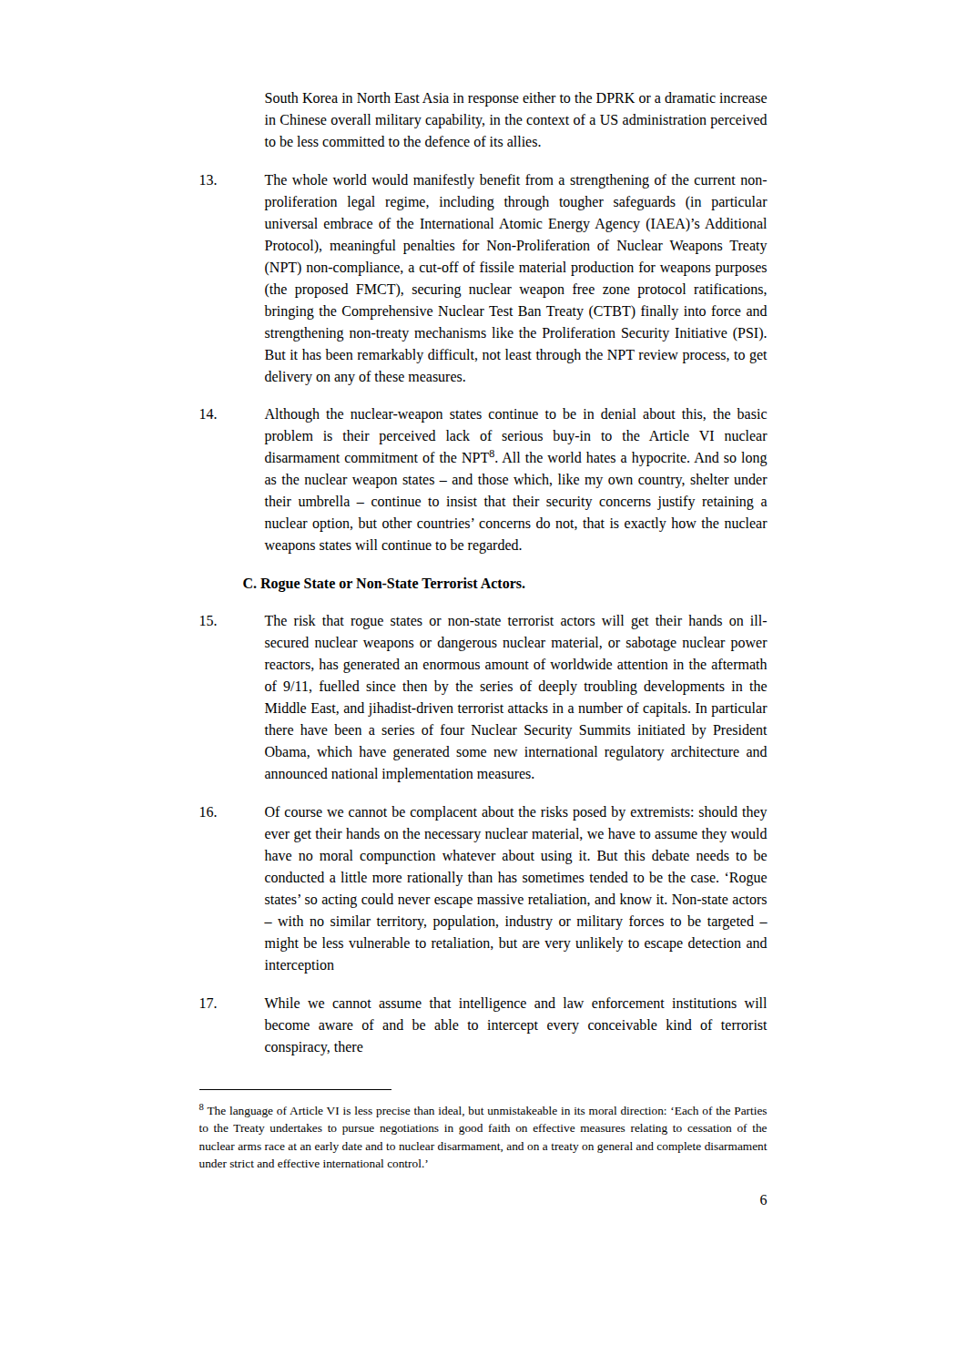South Korea in North East Asia in response either to the DPRK or a dramatic increase in Chinese overall military capability, in the context of a US administration perceived to be less committed to the defence of its allies.
13.
The whole world would manifestly benefit from a strengthening of the current non-proliferation legal regime, including through tougher safeguards (in particular universal embrace of the International Atomic Energy Agency (IAEA)’s Additional Protocol), meaningful penalties for Non-Proliferation of Nuclear Weapons Treaty (NPT) non-compliance, a cut-off of fissile material production for weapons purposes (the proposed FMCT), securing nuclear weapon free zone protocol ratifications, bringing the Comprehensive Nuclear Test Ban Treaty (CTBT) finally into force and strengthening non-treaty mechanisms like the Proliferation Security Initiative (PSI). But it has been remarkably difficult, not least through the NPT review process, to get delivery on any of these measures.
14.
Although the nuclear-weapon states continue to be in denial about this, the basic problem is their perceived lack of serious buy-in to the Article VI nuclear disarmament commitment of the NPT8. All the world hates a hypocrite. And so long as the nuclear weapon states – and those which, like my own country, shelter under their umbrella – continue to insist that their security concerns justify retaining a nuclear option, but other countries’ concerns do not, that is exactly how the nuclear weapons states will continue to be regarded.
C. Rogue State or Non-State Terrorist Actors.
15.
The risk that rogue states or non-state terrorist actors will get their hands on ill-secured nuclear weapons or dangerous nuclear material, or sabotage nuclear power reactors, has generated an enormous amount of worldwide attention in the aftermath of 9/11, fuelled since then by the series of deeply troubling developments in the Middle East, and jihadist-driven terrorist attacks in a number of capitals. In particular there have been a series of four Nuclear Security Summits initiated by President Obama, which have generated some new international regulatory architecture and announced national implementation measures.
16.
Of course we cannot be complacent about the risks posed by extremists: should they ever get their hands on the necessary nuclear material, we have to assume they would have no moral compunction whatever about using it. But this debate needs to be conducted a little more rationally than has sometimes tended to be the case. ‘Rogue states’ so acting could never escape massive retaliation, and know it. Non-state actors – with no similar territory, population, industry or military forces to be targeted – might be less vulnerable to retaliation, but are very unlikely to escape detection and interception
17.
While we cannot assume that intelligence and law enforcement institutions will become aware of and be able to intercept every conceivable kind of terrorist conspiracy, there
8 The language of Article VI is less precise than ideal, but unmistakeable in its moral direction: ‘Each of the Parties to the Treaty undertakes to pursue negotiations in good faith on effective measures relating to cessation of the nuclear arms race at an early date and to nuclear disarmament, and on a treaty on general and complete disarmament under strict and effective international control.’
6